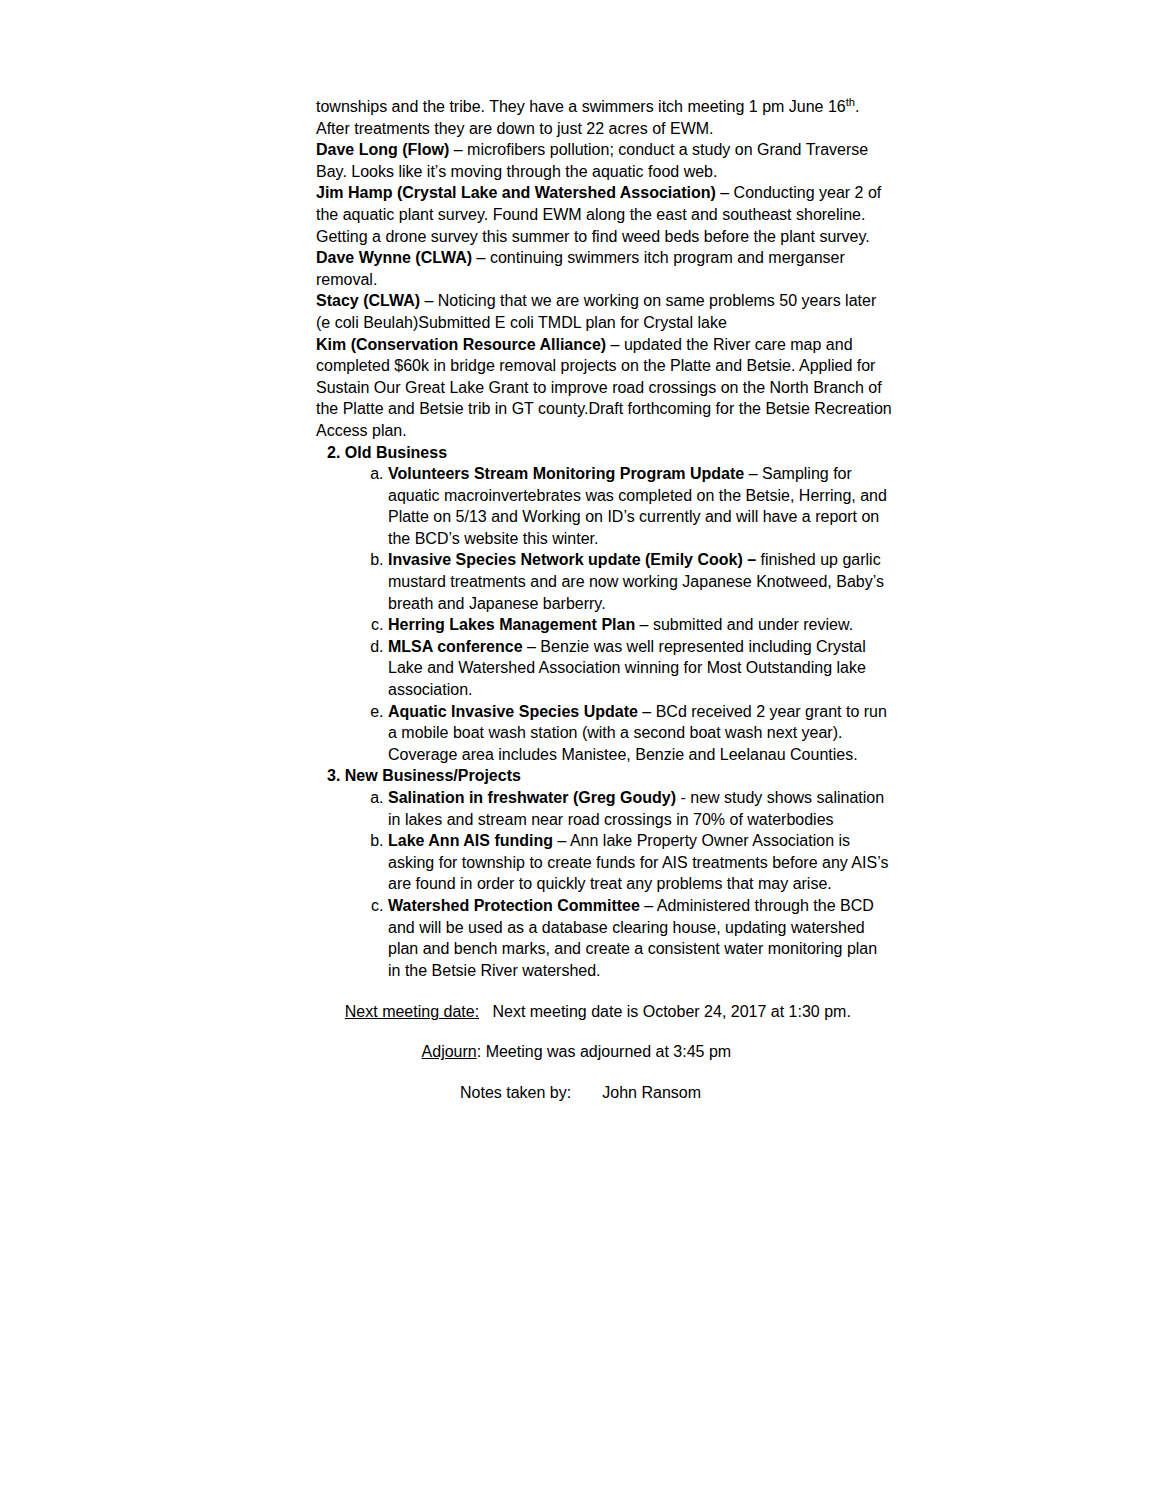townships and the tribe. They have a swimmers itch meeting 1 pm June 16th. After treatments they are down to just 22 acres of EWM.
Dave Long (Flow) – microfibers pollution; conduct a study on Grand Traverse Bay. Looks like it’s moving through the aquatic food web.
Jim Hamp (Crystal Lake and Watershed Association) – Conducting year 2 of the aquatic plant survey. Found EWM along the east and southeast shoreline. Getting a drone survey this summer to find weed beds before the plant survey.
Dave Wynne (CLWA) – continuing swimmers itch program and merganser removal.
Stacy (CLWA) – Noticing that we are working on same problems 50 years later (e coli Beulah)Submitted E coli TMDL plan for Crystal lake
Kim (Conservation Resource Alliance) – updated the River care map and completed $60k in bridge removal projects on the Platte and Betsie. Applied for Sustain Our Great Lake Grant to improve road crossings on the North Branch of the Platte and Betsie trib in GT county.Draft forthcoming for the Betsie Recreation Access plan.
Old Business
Volunteers Stream Monitoring Program Update – Sampling for aquatic macroinvertebrates was completed on the Betsie, Herring, and Platte on 5/13 and Working on ID’s currently and will have a report on the BCD’s website this winter.
Invasive Species Network update (Emily Cook) – finished up garlic mustard treatments and are now working Japanese Knotweed, Baby’s breath and Japanese barberry.
Herring Lakes Management Plan – submitted and under review.
MLSA conference – Benzie was well represented including Crystal Lake and Watershed Association winning for Most Outstanding lake association.
Aquatic Invasive Species Update – BCd received 2 year grant to run a mobile boat wash station (with a second boat wash next year). Coverage area includes Manistee, Benzie and Leelanau Counties.
New Business/Projects
Salination in freshwater (Greg Goudy) - new study shows salination in lakes and stream near road crossings in 70% of waterbodies
Lake Ann AIS funding – Ann lake Property Owner Association is asking for township to create funds for AIS treatments before any AIS’s are found in order to quickly treat any problems that may arise.
Watershed Protection Committee – Administered through the BCD and will be used as a database clearing house, updating watershed plan and bench marks, and create a consistent water monitoring plan in the Betsie River watershed.
Next meeting date: Next meeting date is October 24, 2017 at 1:30 pm.
Adjourn: Meeting was adjourned at 3:45 pm
Notes taken by: John Ransom